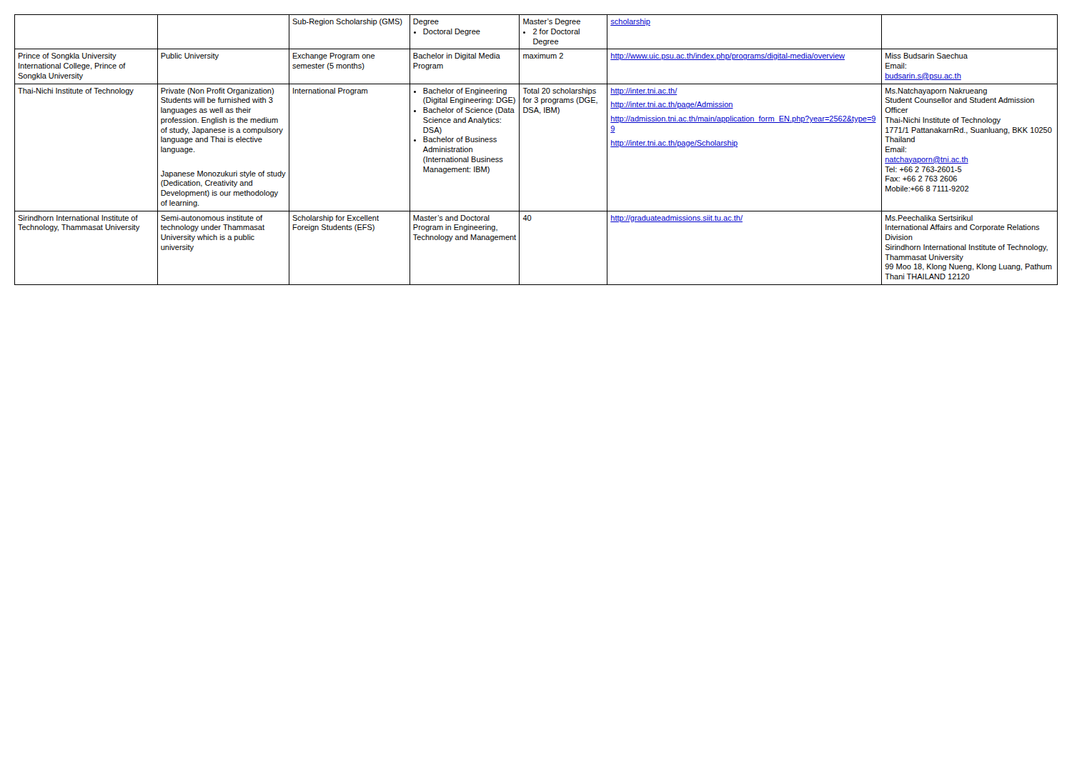| | | Sub-Region Scholarship (GMS) | Degree Doctoral Degree | Master’s Degree 2 for Doctoral Degree | scholarship | |
| Prince of Songkla University International College, Prince of Songkla University | Public University | Exchange Program one semester (5 months) | Bachelor in Digital Media Program | maximum 2 | http://www.uic.psu.ac.th/index.php/programs/digital-media/overview | Miss Budsarin Saechua Email: budsarin.s@psu.ac.th |
| Thai-Nichi Institute of Technology | Private (Non Profit Organization) Students will be furnished with 3 languages as well as their profession. English is the medium of study, Japanese is a compulsory language and Thai is elective language. Japanese Monozukuri style of study (Dedication, Creativity and Development) is our methodology of learning. | International Program | Bachelor of Engineering (Digital Engineering: DGE) Bachelor of Science (Data Science and Analytics: DSA) Bachelor of Business Administration (International Business Management: IBM) | Total 20 scholarships for 3 programs (DGE, DSA, IBM) | http://inter.tni.ac.th/ http://inter.tni.ac.th/page/Admission http://admission.tni.ac.th/main/application_form_EN.php?year=2562&type=99 http://inter.tni.ac.th/page/Scholarship | Ms.Natchayaporn Nakrueang Student Counsellor and Student Admission Officer Thai-Nichi Institute of Technology 1771/1 PattanakarnRd., Suanluang, BKK 10250 Thailand Email: natchayaporn@tni.ac.th Tel: +66 2 763-2601-5 Fax: +66 2 763 2606 Mobile:+66 8 7111-9202 |
| Sirindhorn International Institute of Technology, Thammasat University | Semi-autonomous institute of technology under Thammasat University which is a public university | Scholarship for Excellent Foreign Students (EFS) | Master’s and Doctoral Program in Engineering, Technology and Management | 40 | http://graduateadmissions.siit.tu.ac.th/ | Ms.Peechalika Sertsirikul International Affairs and Corporate Relations Division Sirindhorn International Institute of Technology, Thammasat University 99 Moo 18, Klong Nueng, Klong Luang, Pathum Thani THAILAND 12120 |